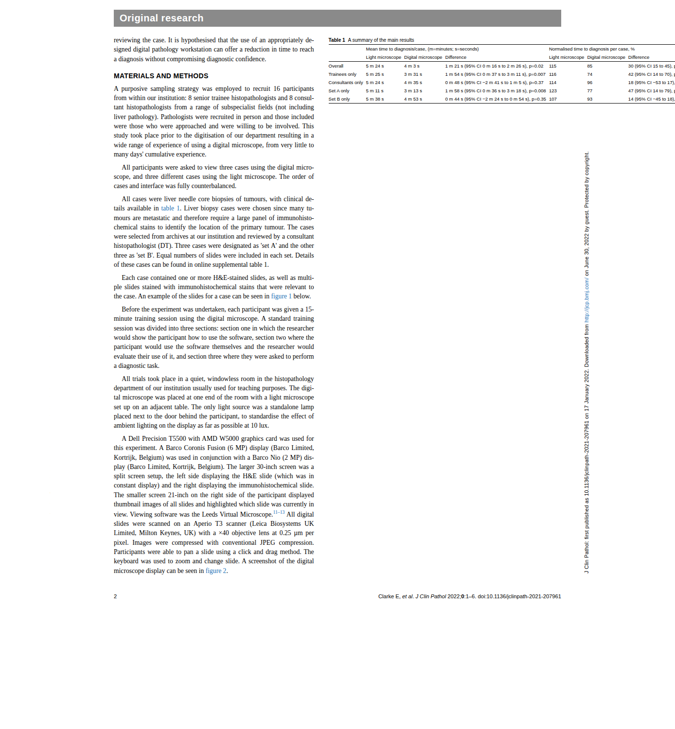Original research
reviewing the case. It is hypothesised that the use of an appropriately designed digital pathology workstation can offer a reduction in time to reach a diagnosis without compromising diagnostic confidence.
MATERIALS AND METHODS
A purposive sampling strategy was employed to recruit 16 participants from within our institution: 8 senior trainee histopathologists and 8 consultant histopathologists from a range of subspecialist fields (not including liver pathology). Pathologists were recruited in person and those included were those who were approached and were willing to be involved. This study took place prior to the digitisation of our department resulting in a wide range of experience of using a digital microscope, from very little to many days' cumulative experience.
All participants were asked to view three cases using the digital microscope, and three different cases using the light microscope. The order of cases and interface was fully counterbalanced.
All cases were liver needle core biopsies of tumours, with clinical details available in table 1. Liver biopsy cases were chosen since many tumours are metastatic and therefore require a large panel of immunohistochemical stains to identify the location of the primary tumour. The cases were selected from archives at our institution and reviewed by a consultant histopathologist (DT). Three cases were designated as 'set A' and the other three as 'set B'. Equal numbers of slides were included in each set. Details of these cases can be found in online supplemental table 1.
Each case contained one or more H&E-stained slides, as well as multiple slides stained with immunohistochemical stains that were relevant to the case. An example of the slides for a case can be seen in figure 1 below.
Before the experiment was undertaken, each participant was given a 15-minute training session using the digital microscope. A standard training session was divided into three sections: section one in which the researcher would show the participant how to use the software, section two where the participant would use the software themselves and the researcher would evaluate their use of it, and section three where they were asked to perform a diagnostic task.
All trials took place in a quiet, windowless room in the histopathology department of our institution usually used for teaching purposes. The digital microscope was placed at one end of the room with a light microscope set up on an adjacent table. The only light source was a standalone lamp placed next to the door behind the participant, to standardise the effect of ambient lighting on the display as far as possible at 10 lux.
A Dell Precision T5500 with AMD W5000 graphics card was used for this experiment. A Barco Coronis Fusion (6 MP) display (Barco Limited, Kortrijk, Belgium) was used in conjunction with a Barco Nio (2 MP) display (Barco Limited, Kortrijk, Belgium). The larger 30-inch screen was a split screen setup, the left side displaying the H&E slide (which was in constant display) and the right displaying the immunohistochemical slide. The smaller screen 21-inch on the right side of the participant displayed thumbnail images of all slides and highlighted which slide was currently in view. Viewing software was the Leeds Virtual Microscope.11–13 All digital slides were scanned on an Aperio T3 scanner (Leica Biosystems UK Limited, Milton Keynes, UK) with a ×40 objective lens at 0.25 µm per pixel. Images were compressed with conventional JPEG compression. Participants were able to pan a slide using a click and drag method. The keyboard was used to zoom and change slide. A screenshot of the digital microscope display can be seen in figure 2.
Table 1 A summary of the main results
| | Mean time to diagnosis/case, (m=minutes; s=seconds) | Normalised time to diagnosis per case, % |
| --- | --- | --- |
| | Light microscope | Digital microscope | Difference | Light microscope | Digital microscope | Difference |
| Overall | 5 m 24 s | 4 m 3 s | 1 m 21 s (95% CI 0 m 16 s to 2 m 26 s), p=0.02 | 115 | 85 | 30 (95% CI 15 to 45), p=0.0006 |
| Trainees only | 5 m 25 s | 3 m 31 s | 1 m 54 s (95% CI 0 m 37 s to 3 m 11 s), p=0.007 | 116 | 74 | 42 (95% CI 14 to 70), p=0.006 |
| Consultants only | 5 m 24 s | 4 m 35 s | 0 m 48 s (95% CI −2 m 41 s to 1 m 5 s), p=0.37 | 114 | 96 | 18 (95% CI −53 to 17), p=0.3 |
| Set A only | 5 m 11 s | 3 m 13 s | 1 m 58 s (95% CI 0 m 36 s to 3 m 18 s), p=0.008 | 123 | 77 | 47 (95% CI 14 to 79), p=0.008 |
| Set B only | 5 m 38 s | 4 m 53 s | 0 m 44 s (95% CI −2 m 24 s to 0 m 54 s), p=0.35 | 107 | 93 | 14 (95% CI −45 to 18), p=0.37 |
J Clin Pathol: first published as 10.1136/jclinpath-2021-207961 on 17 January 2022. Downloaded from http://jcp.bmj.com/ on June 30, 2022 by guest. Protected by copyright.
2
Clarke E, et al. J Clin Pathol 2022;0:1–6. doi:10.1136/jclinpath-2021-207961